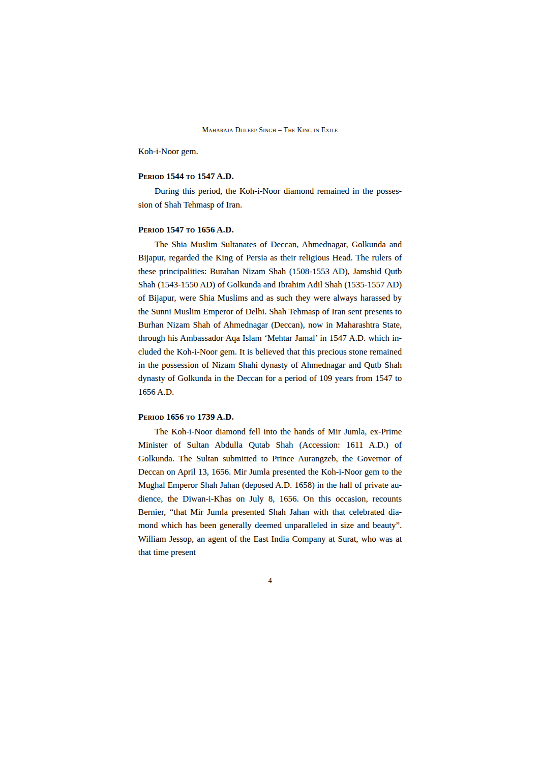Maharaja Duleep Singh – The King in Exile
Koh-i-Noor gem.
Period 1544 to 1547 A.D.
During this period, the Koh-i-Noor diamond remained in the possession of Shah Tehmasp of Iran.
Period 1547 to 1656 A.D.
The Shia Muslim Sultanates of Deccan, Ahmednagar, Golkunda and Bijapur, regarded the King of Persia as their religious Head. The rulers of these principalities: Burahan Nizam Shah (1508-1553 AD), Jamshid Qutb Shah (1543-1550 AD) of Golkunda and Ibrahim Adil Shah (1535-1557 AD) of Bijapur, were Shia Muslims and as such they were always harassed by the Sunni Muslim Emperor of Delhi. Shah Tehmasp of Iran sent presents to Burhan Nizam Shah of Ahmednagar (Deccan), now in Maharashtra State, through his Ambassador Aqa Islam ‘Mehtar Jamal’ in 1547 A.D. which included the Koh-i-Noor gem. It is believed that this precious stone remained in the possession of Nizam Shahi dynasty of Ahmednagar and Qutb Shah dynasty of Golkunda in the Deccan for a period of 109 years from 1547 to 1656 A.D.
Period 1656 to 1739 A.D.
The Koh-i-Noor diamond fell into the hands of Mir Jumla, ex-Prime Minister of Sultan Abdulla Qutab Shah (Accession: 1611 A.D.) of Golkunda. The Sultan submitted to Prince Aurangzeb, the Governor of Deccan on April 13, 1656. Mir Jumla presented the Koh-i-Noor gem to the Mughal Emperor Shah Jahan (deposed A.D. 1658) in the hall of private audience, the Diwan-i-Khas on July 8, 1656. On this occasion, recounts Bernier, “that Mir Jumla presented Shah Jahan with that celebrated diamond which has been generally deemed unparalleled in size and beauty”. William Jessop, an agent of the East India Company at Surat, who was at that time present
4